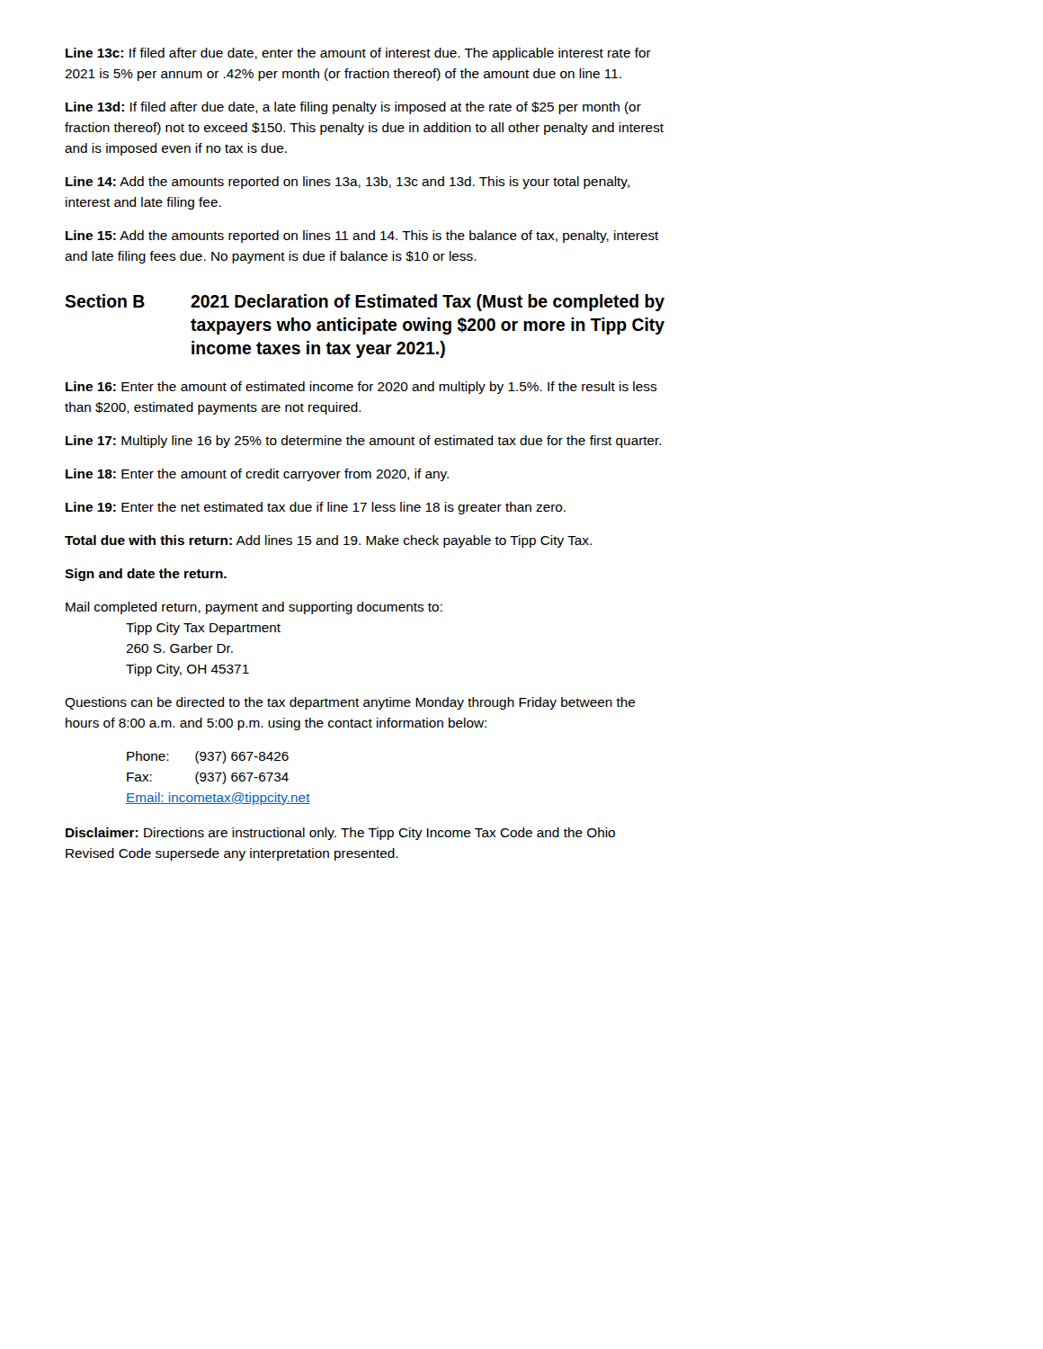Line 13c: If filed after due date, enter the amount of interest due. The applicable interest rate for 2021 is 5% per annum or .42% per month (or fraction thereof) of the amount due on line 11.
Line 13d: If filed after due date, a late filing penalty is imposed at the rate of $25 per month (or fraction thereof) not to exceed $150. This penalty is due in addition to all other penalty and interest and is imposed even if no tax is due.
Line 14: Add the amounts reported on lines 13a, 13b, 13c and 13d. This is your total penalty, interest and late filing fee.
Line 15: Add the amounts reported on lines 11 and 14. This is the balance of tax, penalty, interest and late filing fees due. No payment is due if balance is $10 or less.
Section B 2021 Declaration of Estimated Tax (Must be completed by taxpayers who anticipate owing $200 or more in Tipp City income taxes in tax year 2021.)
Line 16: Enter the amount of estimated income for 2020 and multiply by 1.5%. If the result is less than $200, estimated payments are not required.
Line 17: Multiply line 16 by 25% to determine the amount of estimated tax due for the first quarter.
Line 18: Enter the amount of credit carryover from 2020, if any.
Line 19: Enter the net estimated tax due if line 17 less line 18 is greater than zero.
Total due with this return: Add lines 15 and 19. Make check payable to Tipp City Tax.
Sign and date the return.
Mail completed return, payment and supporting documents to:
Tipp City Tax Department
260 S. Garber Dr.
Tipp City, OH 45371
Questions can be directed to the tax department anytime Monday through Friday between the hours of 8:00 a.m. and 5:00 p.m. using the contact information below:
| Phone: | (937) 667-8426 |
| Fax: | (937) 667-6734 |
| Email: incometax@tippcity.net |
Disclaimer: Directions are instructional only. The Tipp City Income Tax Code and the Ohio Revised Code supersede any interpretation presented.